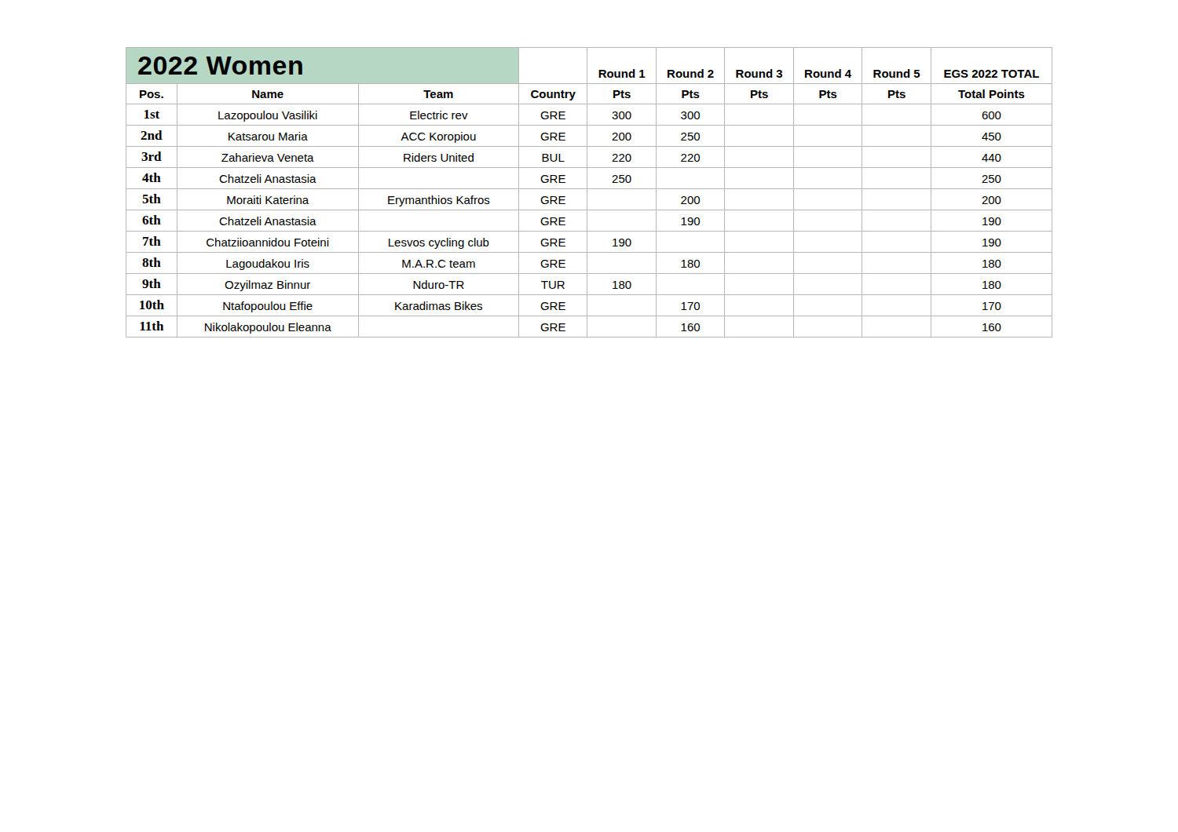| 2022 Women | | Round 1 | Round 2 | Round 3 | Round 4 | Round 5 | EGS 2022 TOTAL |
| --- | --- | --- | --- | --- | --- | --- | --- |
| Pos. | Name | Team | Country | Pts | Pts | Pts | Pts | Pts | Total Points |
| 1st | Lazopoulou Vasiliki | Electric rev | GRE | 300 | 300 | | | | 600 |
| 2nd | Katsarou Maria | ACC Koropiou | GRE | 200 | 250 | | | | 450 |
| 3rd | Zaharieva Veneta | Riders United | BUL | 220 | 220 | | | | 440 |
| 4th | Chatzeli Anastasia | | GRE | 250 | | | | | 250 |
| 5th | Moraiti Katerina | Erymanthios Kafros | GRE | | 200 | | | | 200 |
| 6th | Chatzeli Anastasia | | GRE | | 190 | | | | 190 |
| 7th | Chatziioannidou Foteini | Lesvos cycling club | GRE | 190 | | | | | 190 |
| 8th | Lagoudakou Iris | M.A.R.C team | GRE | | 180 | | | | 180 |
| 9th | Ozyilmaz Binnur | Nduro-TR | TUR | 180 | | | | | 180 |
| 10th | Ntafopoulou Effie | Karadimas Bikes | GRE | | 170 | | | | 170 |
| 11th | Nikolakopoulou Eleanna | | GRE | | 160 | | | | 160 |